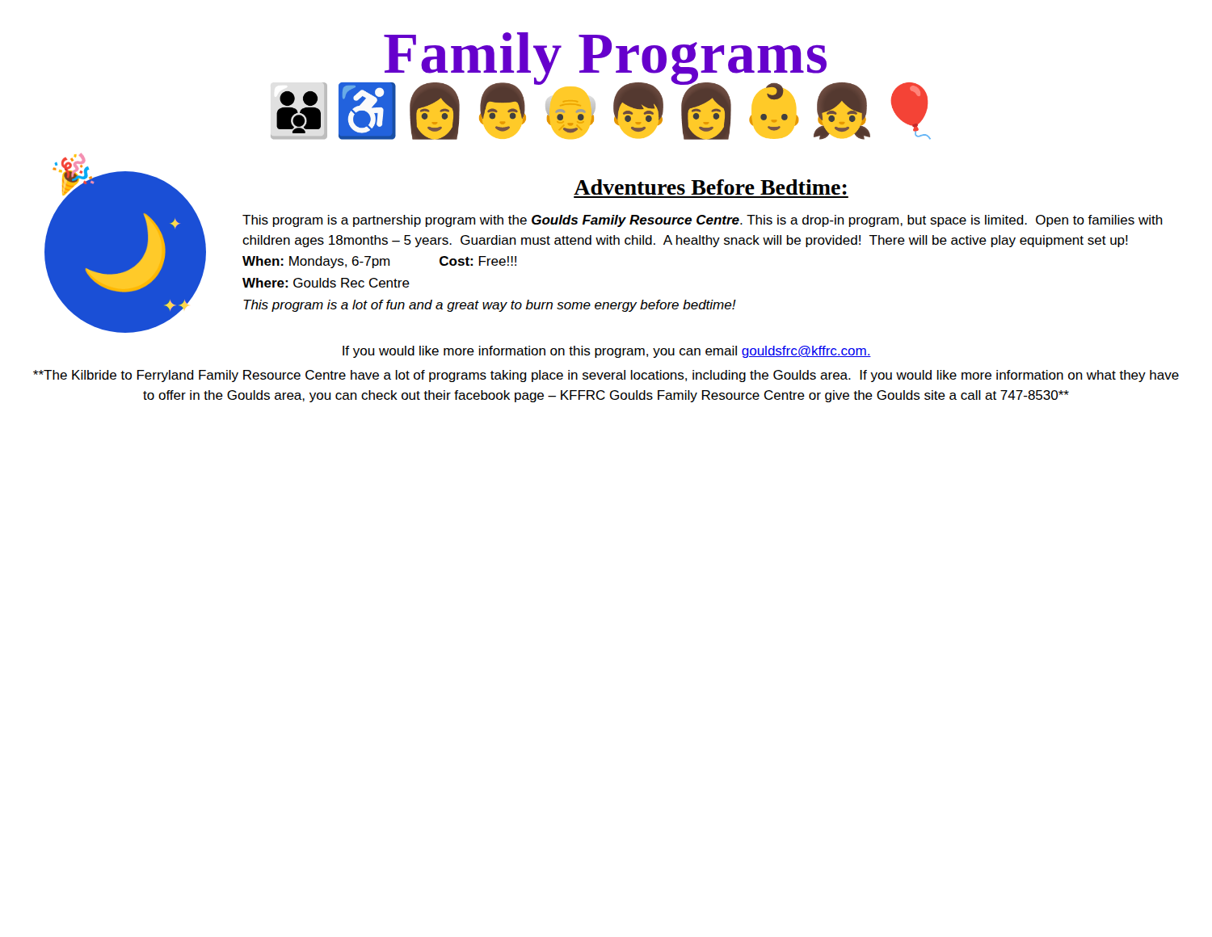Family Programs
👪♿👩👨👴👦👩👶👧🎈
🎉 🌙 ✦ ✦✦
Adventures Before Bedtime:
This program is a partnership program with the Goulds Family Resource Centre. This is a drop-in program, but space is limited. Open to families with children ages 18months – 5 years. Guardian must attend with child. A healthy snack will be provided! There will be active play equipment set up!
When: Mondays, 6-7pm Cost: Free!!!
Where: Goulds Rec Centre
This program is a lot of fun and a great way to burn some energy before bedtime!
If you would like more information on this program, you can email gouldsfrc@kffrc.com.
**The Kilbride to Ferryland Family Resource Centre have a lot of programs taking place in several locations, including the Goulds area. If you would like more information on what they have to offer in the Goulds area, you can check out their facebook page – KFFRC Goulds Family Resource Centre or give the Goulds site a call at 747-8530**